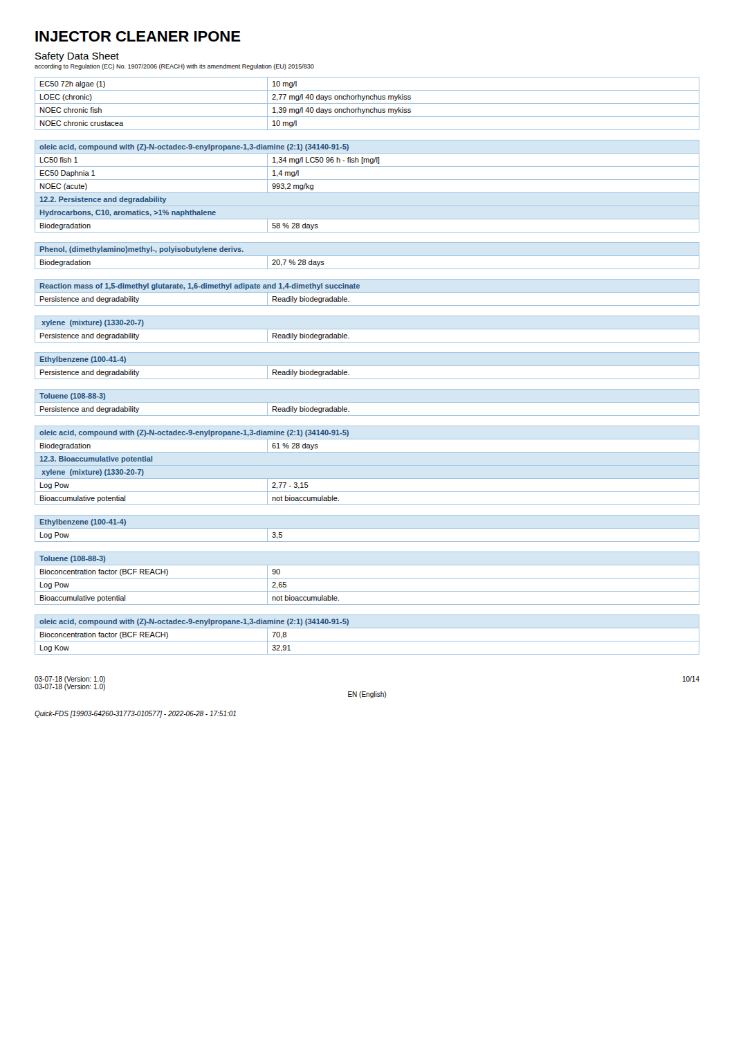INJECTOR CLEANER IPONE
Safety Data Sheet
according to Regulation (EC) No. 1907/2006 (REACH) with its amendment Regulation (EU) 2015/830
| EC50 72h algae (1) | 10 mg/l |
| LOEC (chronic) | 2,77 mg/l 40 days onchorhynchus mykiss |
| NOEC chronic fish | 1,39 mg/l 40 days onchorhynchus mykiss |
| NOEC chronic crustacea | 10 mg/l |
| oleic acid, compound with (Z)-N-octadec-9-enylpropane-1,3-diamine (2:1) (34140-91-5) |
| LC50 fish 1 | 1,34 mg/l LC50 96 h - fish [mg/l] |
| EC50 Daphnia 1 | 1,4 mg/l |
| NOEC (acute) | 993,2 mg/kg |
| 12.2. Persistence and degradability |
| Hydrocarbons, C10, aromatics, >1% naphthalene |
| Biodegradation | 58 % 28 days |
| Phenol, (dimethylamino)methyl-, polyisobutylene derivs. |
| Biodegradation | 20,7 % 28 days |
| Reaction mass of 1,5-dimethyl glutarate, 1,6-dimethyl adipate and 1,4-dimethyl succinate |
| Persistence and degradability | Readily biodegradable. |
| xylene (mixture) (1330-20-7) |
| Persistence and degradability | Readily biodegradable. |
| Ethylbenzene (100-41-4) |
| Persistence and degradability | Readily biodegradable. |
| Toluene (108-88-3) |
| Persistence and degradability | Readily biodegradable. |
| oleic acid, compound with (Z)-N-octadec-9-enylpropane-1,3-diamine (2:1) (34140-91-5) |
| Biodegradation | 61 % 28 days |
| 12.3. Bioaccumulative potential |
| xylene (mixture) (1330-20-7) |
| Log Pow | 2,77 - 3,15 |
| Bioaccumulative potential | not bioaccumulable. |
| Ethylbenzene (100-41-4) |
| Log Pow | 3,5 |
| Toluene (108-88-3) |
| Bioconcentration factor (BCF REACH) | 90 |
| Log Pow | 2,65 |
| Bioaccumulative potential | not bioaccumulable. |
| oleic acid, compound with (Z)-N-octadec-9-enylpropane-1,3-diamine (2:1) (34140-91-5) |
| Bioconcentration factor (BCF REACH) | 70,8 |
| Log Kow | 32,91 |
03-07-18 (Version: 1.0)
03-07-18 (Version: 1.0)
EN (English)
10/14
Quick-FDS [19903-64260-31773-010577] - 2022-06-28 - 17:51:01